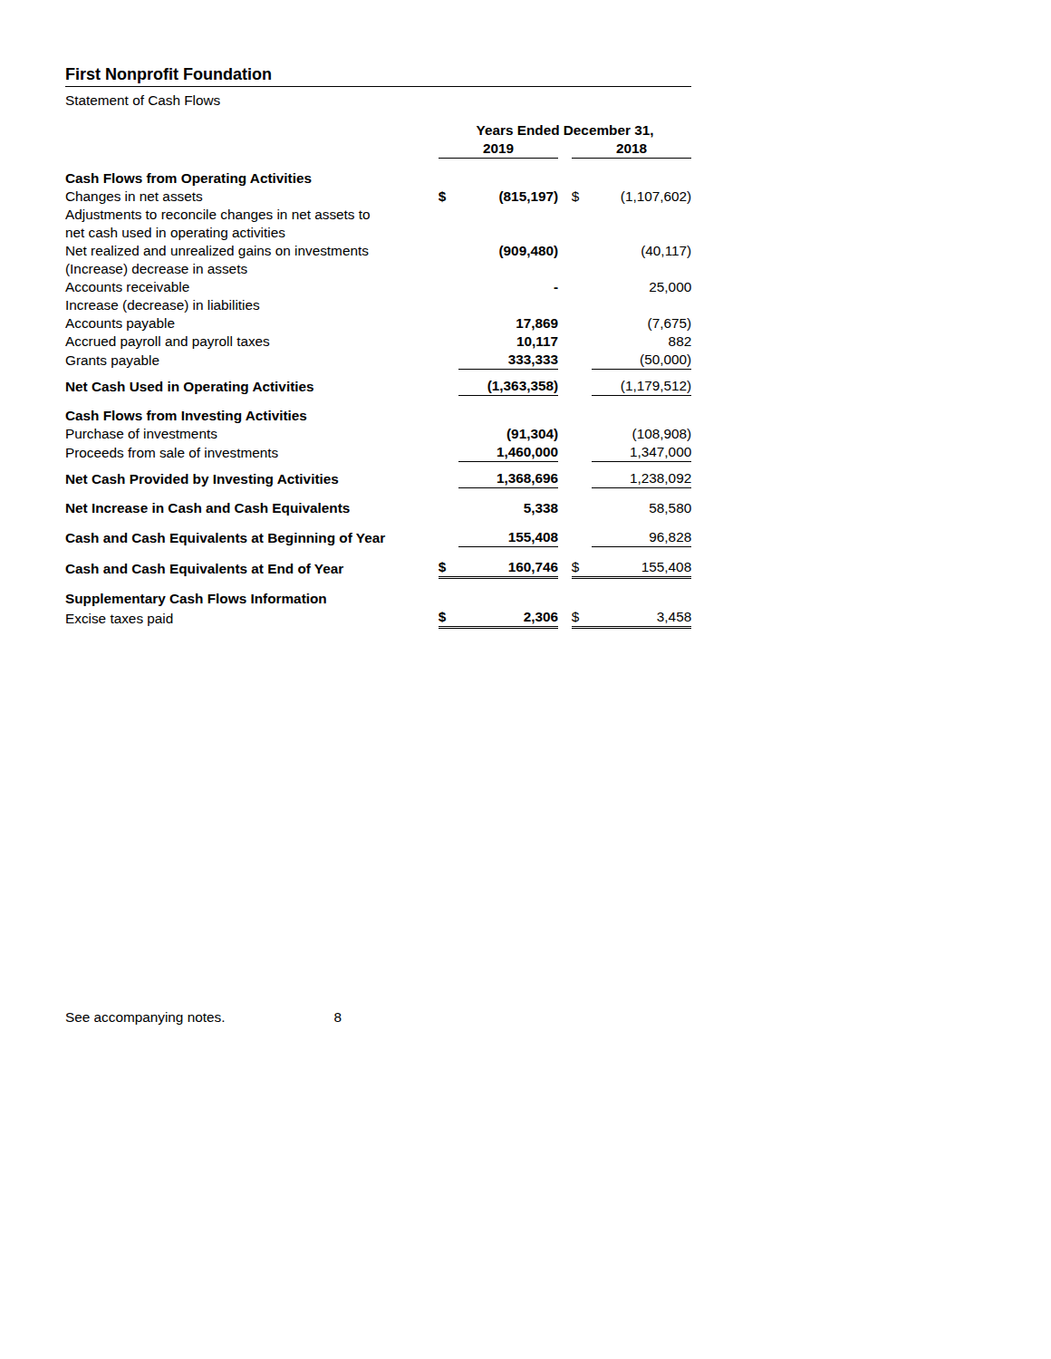First Nonprofit Foundation
Statement of Cash Flows
| | Years Ended December 31, |
| | 2019 | | 2018 |
| Cash Flows from Operating Activities | | | | | |
| Changes in net assets | $ | (815,197) | | $ | (1,107,602) |
| Adjustments to reconcile changes in net assets to | | | | | |
| net cash used in operating activities | | | | | |
| Net realized and unrealized gains on investments | | (909,480) | | | (40,117) |
| (Increase) decrease in assets | | | | | |
| Accounts receivable | | - | | | 25,000 |
| Increase (decrease) in liabilities | | | | | |
| Accounts payable | | 17,869 | | | (7,675) |
| Accrued payroll and payroll taxes | | 10,117 | | | 882 |
| Grants payable | | 333,333 | | | (50,000) |
| Net Cash Used in Operating Activities | | (1,363,358) | | | (1,179,512) |
| Cash Flows from Investing Activities | | | | | |
| Purchase of investments | | (91,304) | | | (108,908) |
| Proceeds from sale of investments | | 1,460,000 | | | 1,347,000 |
| Net Cash Provided by Investing Activities | | 1,368,696 | | | 1,238,092 |
| Net Increase in Cash and Cash Equivalents | | 5,338 | | | 58,580 |
| Cash and Cash Equivalents at Beginning of Year | | 155,408 | | | 96,828 |
| Cash and Cash Equivalents at End of Year | $ | 160,746 | | $ | 155,408 |
| Supplementary Cash Flows Information | | | | | |
| Excise taxes paid | $ | 2,306 | | $ | 3,458 |
See accompanying notes.8